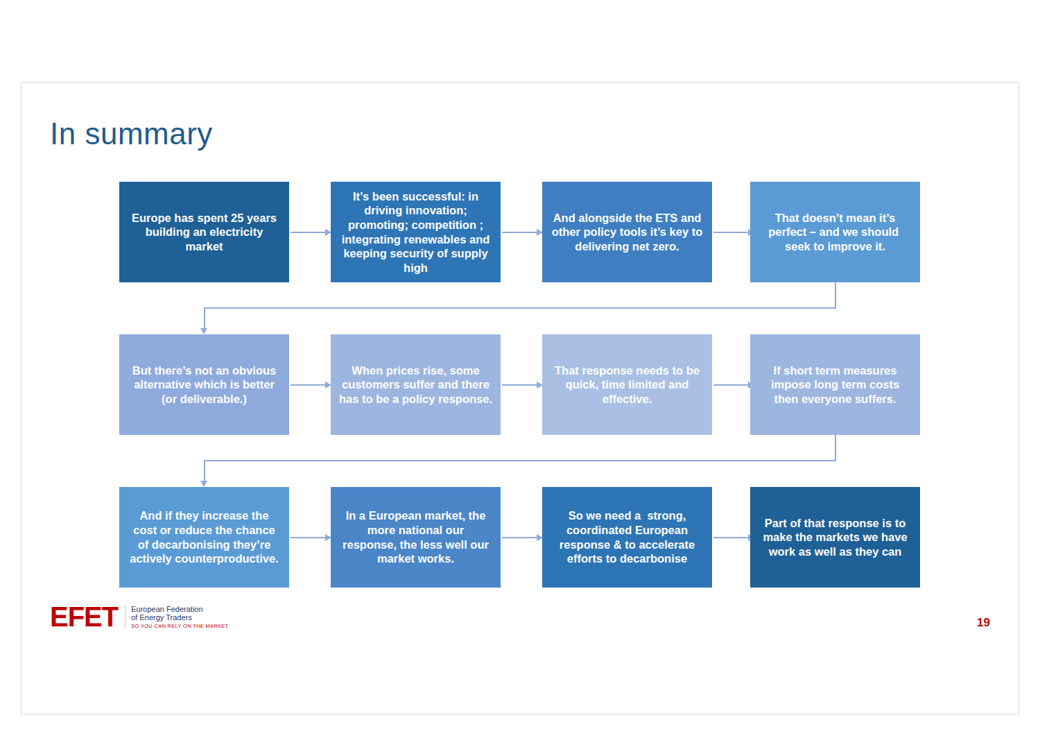In summary
Europe has spent 25 years building an electricity market
It’s been successful: in driving innovation; promoting; competition ; integrating renewables and keeping security of supply high
And alongside the ETS and other policy tools it’s key to delivering net zero.
That doesn’t mean it’s perfect – and we should seek to improve it.
But there’s not an obvious alternative which is better (or deliverable.)
When prices rise, some customers suffer and there has to be a policy response.
That response needs to be quick, time limited and effective.
If short term measures impose long term costs then everyone suffers.
And if they increase the cost or reduce the chance of decarbonising they’re actively counterproductive.
In a European market, the more national our response, the less well our market works.
So we need a strong, coordinated European response & to accelerate efforts to decarbonise
Part of that response is to make the markets we have work as well as they can
EFET European Federation
of Energy Traders SO YOU CAN RELY ON THE MARKET
19